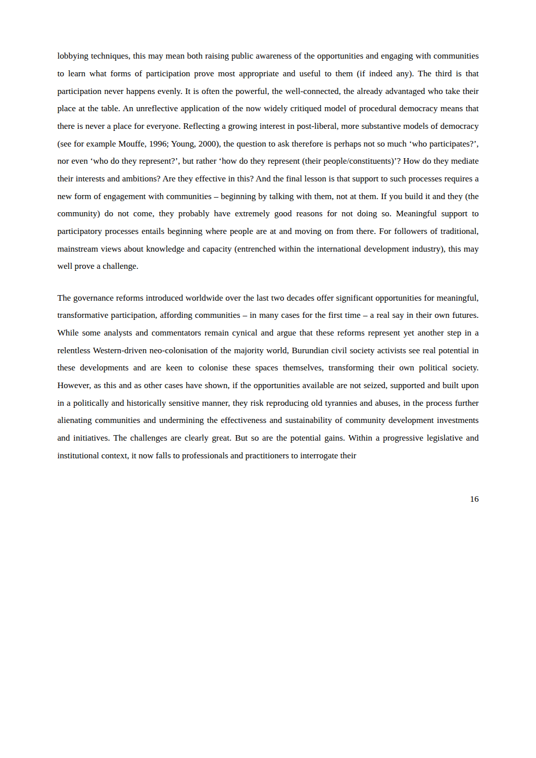lobbying techniques, this may mean both raising public awareness of the opportunities and engaging with communities to learn what forms of participation prove most appropriate and useful to them (if indeed any). The third is that participation never happens evenly. It is often the powerful, the well-connected, the already advantaged who take their place at the table. An unreflective application of the now widely critiqued model of procedural democracy means that there is never a place for everyone. Reflecting a growing interest in post-liberal, more substantive models of democracy (see for example Mouffe, 1996; Young, 2000), the question to ask therefore is perhaps not so much ‘who participates?’, nor even ‘who do they represent?’, but rather ‘how do they represent (their people/constituents)’? How do they mediate their interests and ambitions? Are they effective in this? And the final lesson is that support to such processes requires a new form of engagement with communities – beginning by talking with them, not at them. If you build it and they (the community) do not come, they probably have extremely good reasons for not doing so. Meaningful support to participatory processes entails beginning where people are at and moving on from there. For followers of traditional, mainstream views about knowledge and capacity (entrenched within the international development industry), this may well prove a challenge.
The governance reforms introduced worldwide over the last two decades offer significant opportunities for meaningful, transformative participation, affording communities – in many cases for the first time – a real say in their own futures. While some analysts and commentators remain cynical and argue that these reforms represent yet another step in a relentless Western-driven neo-colonisation of the majority world, Burundian civil society activists see real potential in these developments and are keen to colonise these spaces themselves, transforming their own political society. However, as this and as other cases have shown, if the opportunities available are not seized, supported and built upon in a politically and historically sensitive manner, they risk reproducing old tyrannies and abuses, in the process further alienating communities and undermining the effectiveness and sustainability of community development investments and initiatives. The challenges are clearly great. But so are the potential gains. Within a progressive legislative and institutional context, it now falls to professionals and practitioners to interrogate their
16